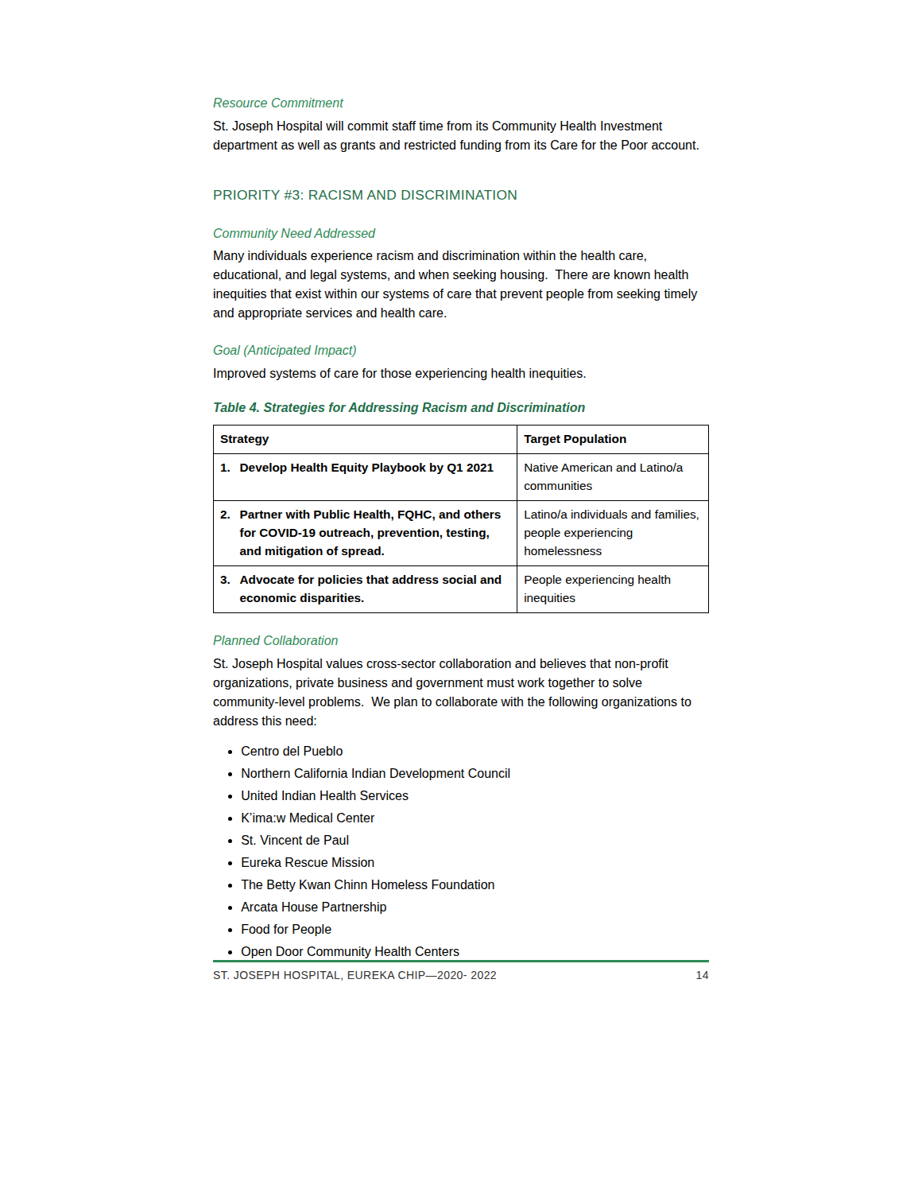Resource Commitment
St. Joseph Hospital will commit staff time from its Community Health Investment department as well as grants and restricted funding from its Care for the Poor account.
Priority #3: Racism and Discrimination
Community Need Addressed
Many individuals experience racism and discrimination within the health care, educational, and legal systems, and when seeking housing. There are known health inequities that exist within our systems of care that prevent people from seeking timely and appropriate services and health care.
Goal (Anticipated Impact)
Improved systems of care for those experiencing health inequities.
Table 4. Strategies for Addressing Racism and Discrimination
| Strategy | Target Population |
| --- | --- |
| 1. Develop Health Equity Playbook by Q1 2021 | Native American and Latino/a communities |
| 2. Partner with Public Health, FQHC, and others for COVID-19 outreach, prevention, testing, and mitigation of spread. | Latino/a individuals and families, people experiencing homelessness |
| 3. Advocate for policies that address social and economic disparities. | People experiencing health inequities |
Planned Collaboration
St. Joseph Hospital values cross-sector collaboration and believes that non-profit organizations, private business and government must work together to solve community-level problems. We plan to collaborate with the following organizations to address this need:
Centro del Pueblo
Northern California Indian Development Council
United Indian Health Services
K’ima:w Medical Center
St. Vincent de Paul
Eureka Rescue Mission
The Betty Kwan Chinn Homeless Foundation
Arcata House Partnership
Food for People
Open Door Community Health Centers
St. Joseph Hospital, Eureka CHIP—2020- 2022 14